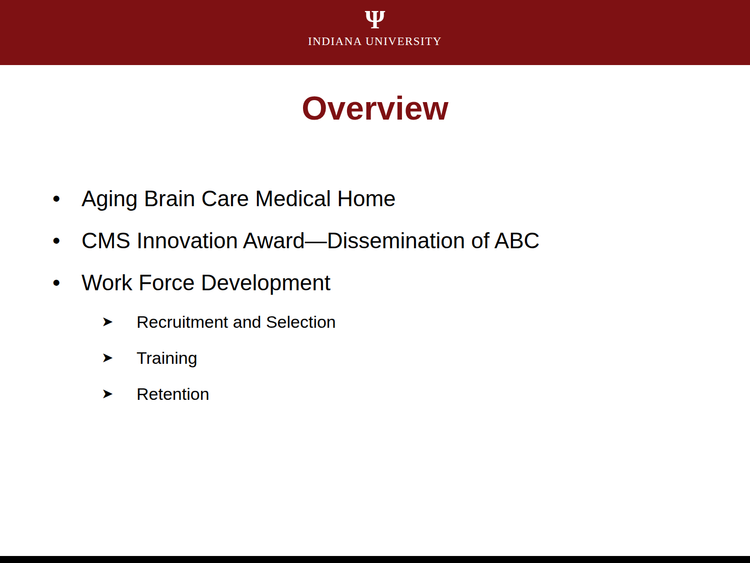Ψ
INDIANA UNIVERSITY
Overview
Aging Brain Care Medical Home
CMS Innovation Award—Dissemination of ABC
Work Force Development
Recruitment and Selection
Training
Retention